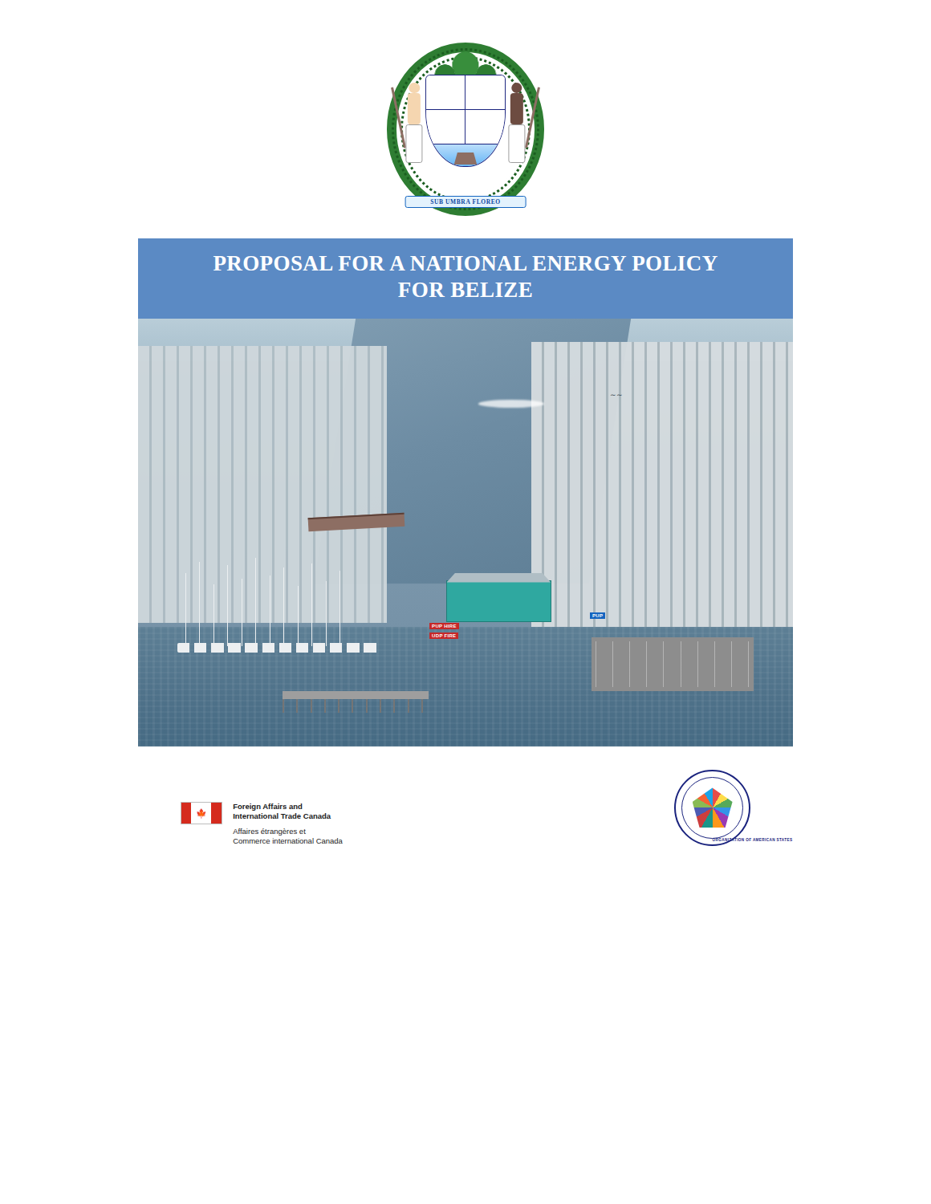SUB UMBRA FLOREO
PROPOSAL FOR A NATIONAL ENERGY POLICY
FOR BELIZE
∼∼
PUP HIRE
UDP FIRE
PUP
🍁
Foreign Affairs and
International Trade Canada
Affaires étrangères et
Commerce international Canada
ORGANIZATION OF AMERICAN STATES